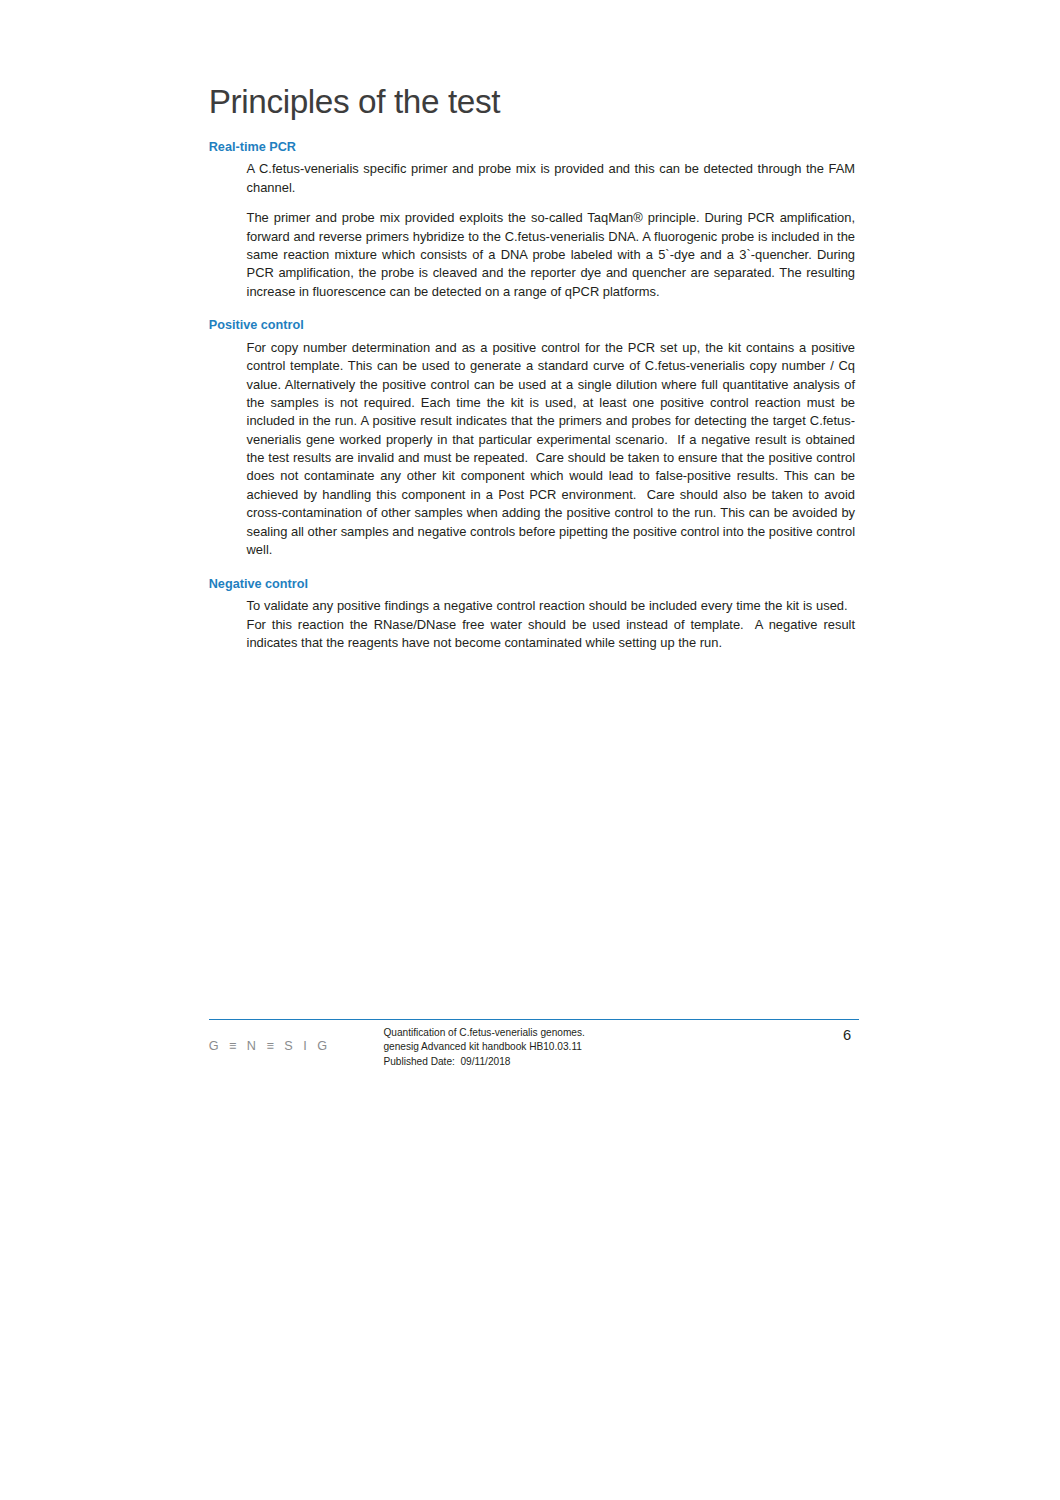Principles of the test
Real-time PCR
A C.fetus-venerialis specific primer and probe mix is provided and this can be detected through the FAM channel.
The primer and probe mix provided exploits the so-called TaqMan® principle. During PCR amplification, forward and reverse primers hybridize to the C.fetus-venerialis DNA. A fluorogenic probe is included in the same reaction mixture which consists of a DNA probe labeled with a 5`-dye and a 3`-quencher. During PCR amplification, the probe is cleaved and the reporter dye and quencher are separated. The resulting increase in fluorescence can be detected on a range of qPCR platforms.
Positive control
For copy number determination and as a positive control for the PCR set up, the kit contains a positive control template. This can be used to generate a standard curve of C.fetus-venerialis copy number / Cq value. Alternatively the positive control can be used at a single dilution where full quantitative analysis of the samples is not required. Each time the kit is used, at least one positive control reaction must be included in the run. A positive result indicates that the primers and probes for detecting the target C.fetus-venerialis gene worked properly in that particular experimental scenario. If a negative result is obtained the test results are invalid and must be repeated. Care should be taken to ensure that the positive control does not contaminate any other kit component which would lead to false-positive results. This can be achieved by handling this component in a Post PCR environment. Care should also be taken to avoid cross-contamination of other samples when adding the positive control to the run. This can be avoided by sealing all other samples and negative controls before pipetting the positive control into the positive control well.
Negative control
To validate any positive findings a negative control reaction should be included every time the kit is used. For this reaction the RNase/DNase free water should be used instead of template. A negative result indicates that the reagents have not become contaminated while setting up the run.
G ≡ N ≡ S I G
Quantification of C.fetus-venerialis genomes.
genesig Advanced kit handbook HB10.03.11
Published Date: 09/11/2018
6